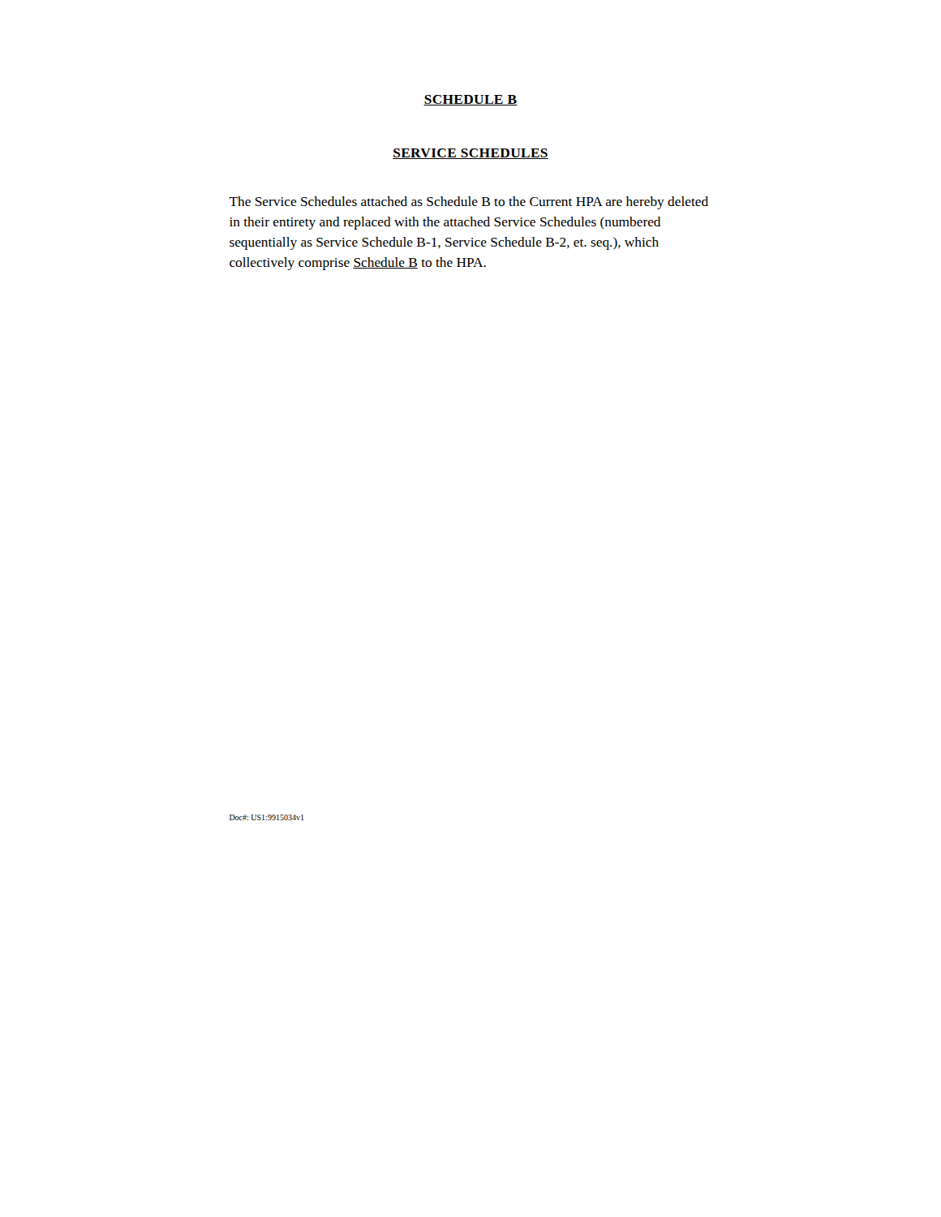SCHEDULE B
SERVICE SCHEDULES
The Service Schedules attached as Schedule B to the Current HPA are hereby deleted in their entirety and replaced with the attached Service Schedules (numbered sequentially as Service Schedule B-1, Service Schedule B-2, et. seq.), which collectively comprise Schedule B to the HPA.
Doc#: US1:9915034v1